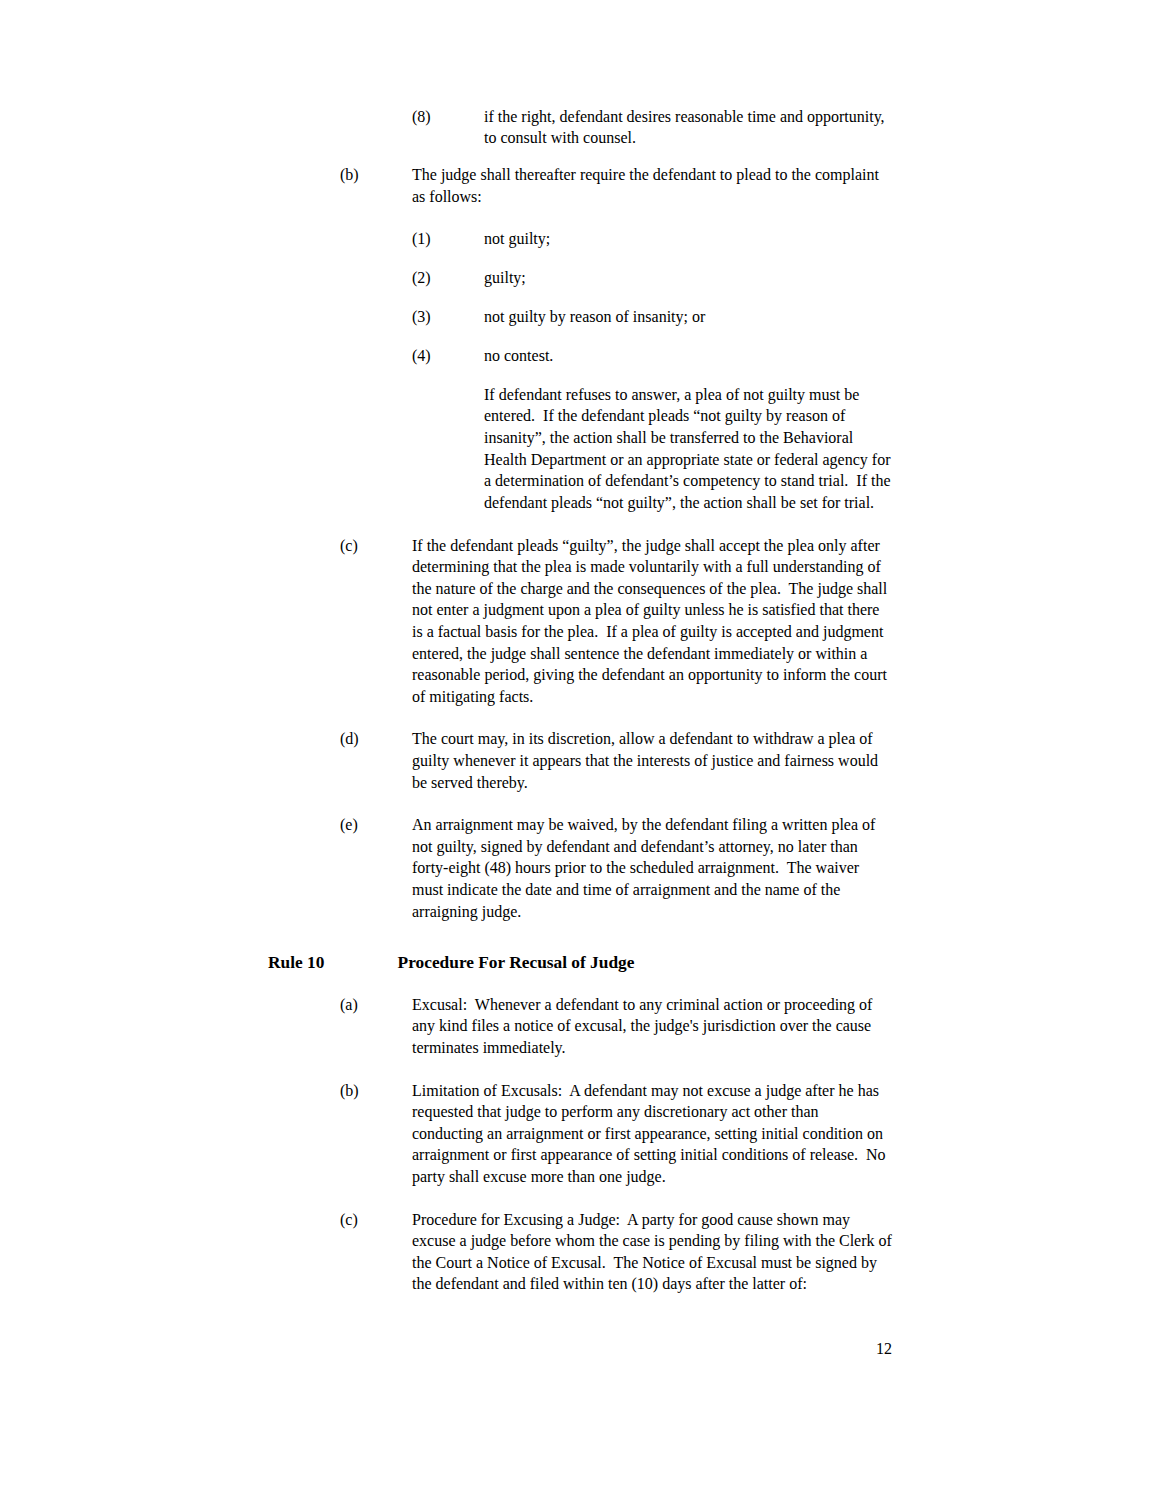(8)
if the right, defendant desires reasonable time and opportunity, to consult with counsel.
(b)
The judge shall thereafter require the defendant to plead to the complaint as follows:
(1)
not guilty;
(2)
guilty;
(3)
not guilty by reason of insanity; or
(4)
no contest.
If defendant refuses to answer, a plea of not guilty must be entered. If the defendant pleads “not guilty by reason of insanity”, the action shall be transferred to the Behavioral Health Department or an appropriate state or federal agency for a determination of defendant’s competency to stand trial. If the defendant pleads “not guilty”, the action shall be set for trial.
(c)
If the defendant pleads “guilty”, the judge shall accept the plea only after determining that the plea is made voluntarily with a full understanding of the nature of the charge and the consequences of the plea. The judge shall not enter a judgment upon a plea of guilty unless he is satisfied that there is a factual basis for the plea. If a plea of guilty is accepted and judgment entered, the judge shall sentence the defendant immediately or within a reasonable period, giving the defendant an opportunity to inform the court of mitigating facts.
(d)
The court may, in its discretion, allow a defendant to withdraw a plea of guilty whenever it appears that the interests of justice and fairness would be served thereby.
(e)
An arraignment may be waived, by the defendant filing a written plea of not guilty, signed by defendant and defendant’s attorney, no later than forty-eight (48) hours prior to the scheduled arraignment. The waiver must indicate the date and time of arraignment and the name of the arraigning judge.
Rule 10 Procedure For Recusal of Judge
(a)
Excusal: Whenever a defendant to any criminal action or proceeding of any kind files a notice of excusal, the judge's jurisdiction over the cause terminates immediately.
(b)
Limitation of Excusals: A defendant may not excuse a judge after he has requested that judge to perform any discretionary act other than conducting an arraignment or first appearance, setting initial condition on arraignment or first appearance of setting initial conditions of release. No party shall excuse more than one judge.
(c)
Procedure for Excusing a Judge: A party for good cause shown may excuse a judge before whom the case is pending by filing with the Clerk of the Court a Notice of Excusal. The Notice of Excusal must be signed by the defendant and filed within ten (10) days after the latter of:
12